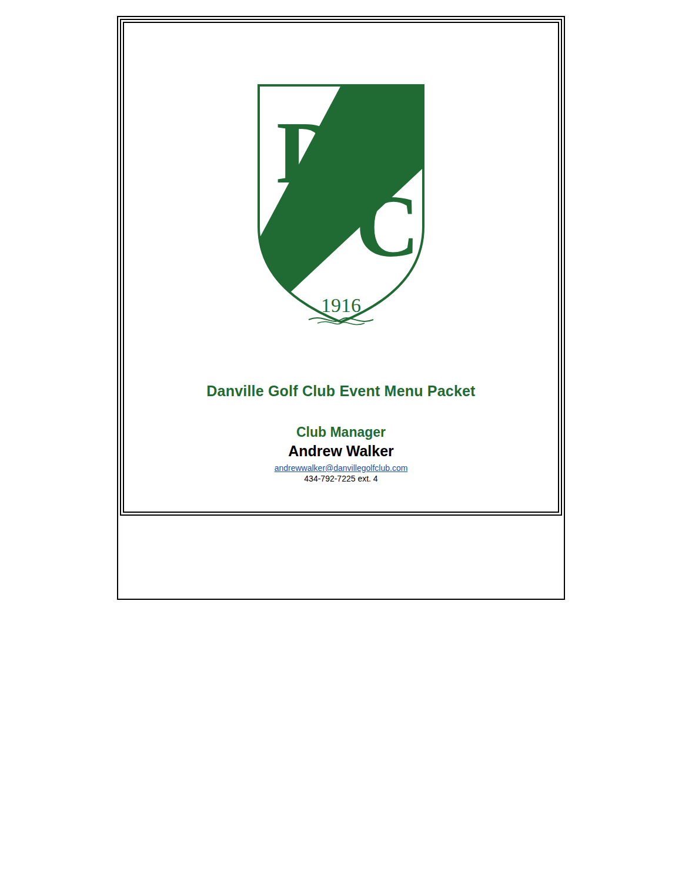D G C 1916
Danville Golf Club Event Menu Packet
Club Manager
Andrew Walker
andrewwalker@danvillegolfclub.com
434-792-7225 ext. 4